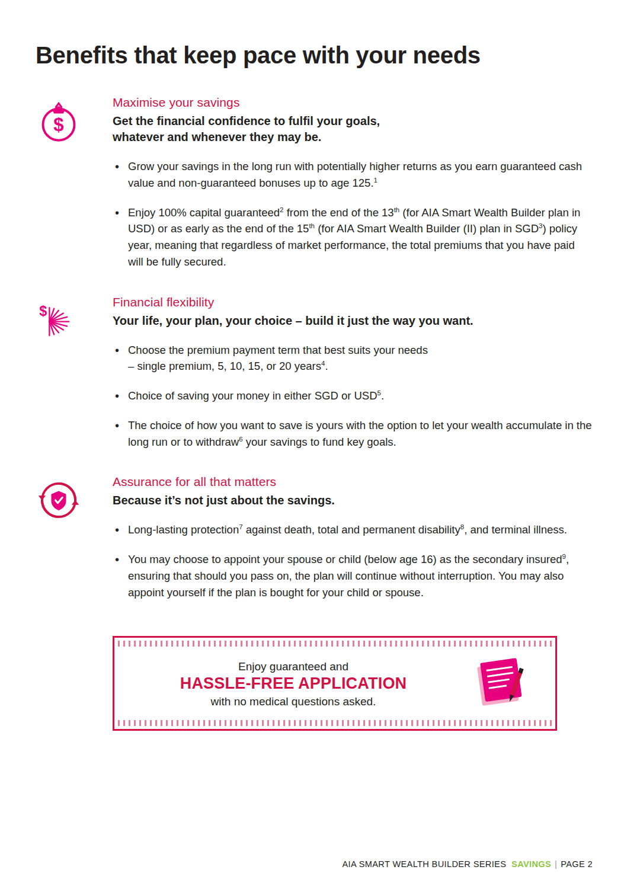Benefits that keep pace with your needs
$
Maximise your savings
Get the financial confidence to fulfil your goals,
whatever and whenever they may be.
Grow your savings in the long run with potentially higher returns as you earn guaranteed cash value and non-guaranteed bonuses up to age 125.1
Enjoy 100% capital guaranteed2 from the end of the 13th (for AIA Smart Wealth Builder plan in USD) or as early as the end of the 15th (for AIA Smart Wealth Builder (II) plan in SGD3) policy year, meaning that regardless of market performance, the total premiums that you have paid will be fully secured.
$
Financial flexibility
Your life, your plan, your choice – build it just the way you want.
Choose the premium payment term that best suits your needs
– single premium, 5, 10, 15, or 20 years4.
Choice of saving your money in either SGD or USD5.
The choice of how you want to save is yours with the option to let your wealth accumulate in the long run or to withdraw6 your savings to fund key goals.
Assurance for all that matters
Because it’s not just about the savings.
Long-lasting protection7 against death, total and permanent disability8, and terminal illness.
You may choose to appoint your spouse or child (below age 16) as the secondary insured9, ensuring that should you pass on, the plan will continue without interruption. You may also appoint yourself if the plan is bought for your child or spouse.
Enjoy guaranteed and
HASSLE-FREE APPLICATION
with no medical questions asked.
AIA SMART WEALTH BUILDER SERIES SAVINGS|PAGE 2